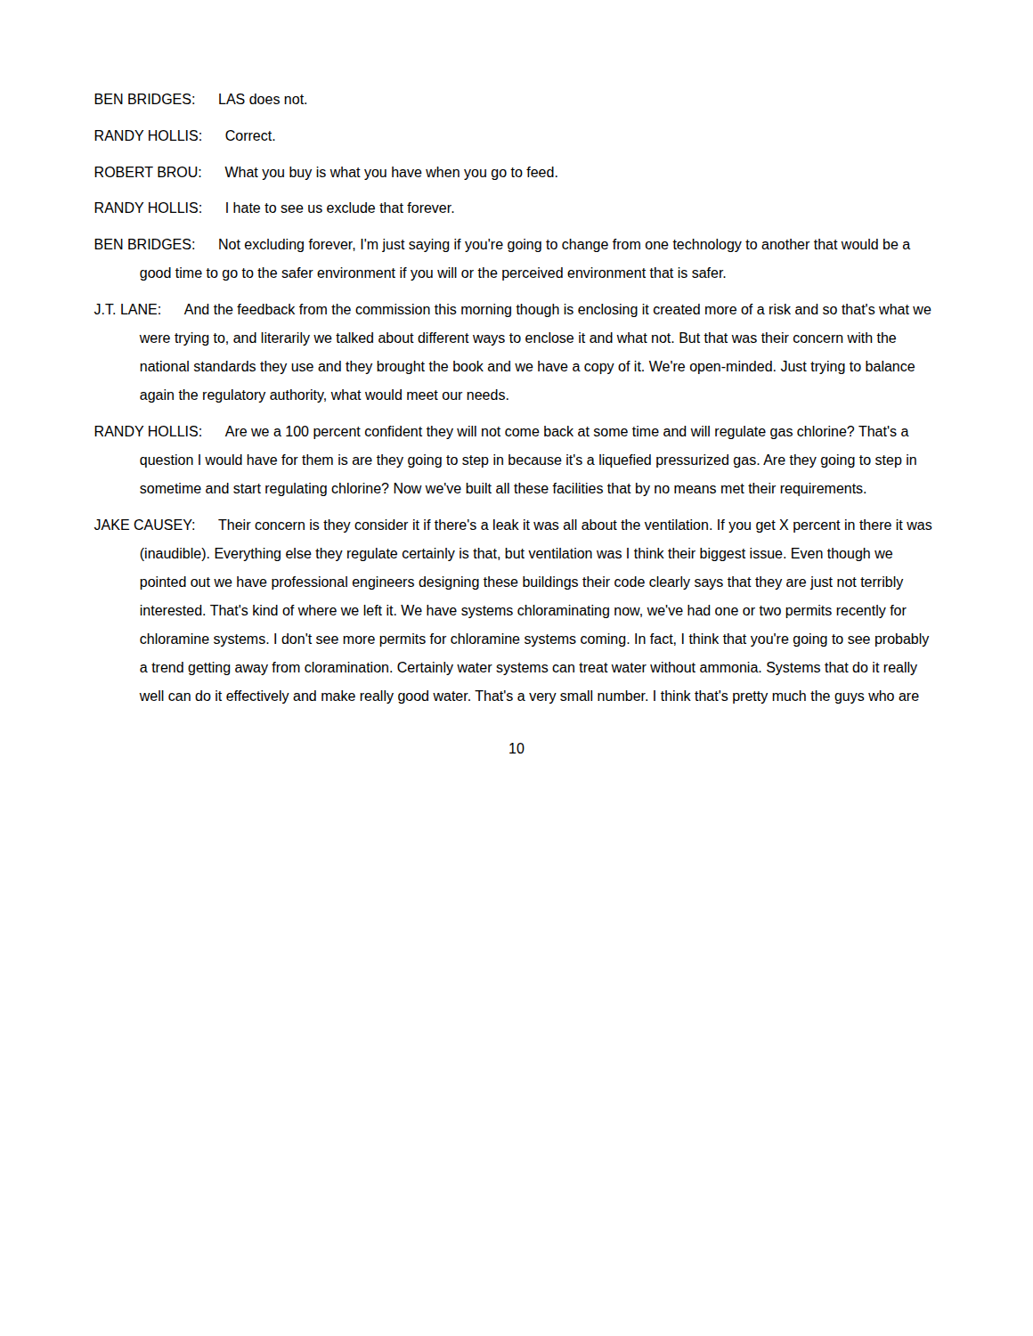BEN BRIDGES: LAS does not.
RANDY HOLLIS: Correct.
ROBERT BROU: What you buy is what you have when you go to feed.
RANDY HOLLIS: I hate to see us exclude that forever.
BEN BRIDGES: Not excluding forever, I'm just saying if you're going to change from one technology to another that would be a good time to go to the safer environment if you will or the perceived environment that is safer.
J.T. LANE: And the feedback from the commission this morning though is enclosing it created more of a risk and so that's what we were trying to, and literarily we talked about different ways to enclose it and what not. But that was their concern with the national standards they use and they brought the book and we have a copy of it. We're open-minded. Just trying to balance again the regulatory authority, what would meet our needs.
RANDY HOLLIS: Are we a 100 percent confident they will not come back at some time and will regulate gas chlorine? That's a question I would have for them is are they going to step in because it's a liquefied pressurized gas. Are they going to step in sometime and start regulating chlorine? Now we've built all these facilities that by no means met their requirements.
JAKE CAUSEY: Their concern is they consider it if there's a leak it was all about the ventilation. If you get X percent in there it was (inaudible). Everything else they regulate certainly is that, but ventilation was I think their biggest issue. Even though we pointed out we have professional engineers designing these buildings their code clearly says that they are just not terribly interested. That's kind of where we left it. We have systems chloraminating now, we've had one or two permits recently for chloramine systems. I don't see more permits for chloramine systems coming. In fact, I think that you're going to see probably a trend getting away from cloramination. Certainly water systems can treat water without ammonia. Systems that do it really well can do it effectively and make really good water. That's a very small number. I think that's pretty much the guys who are
10